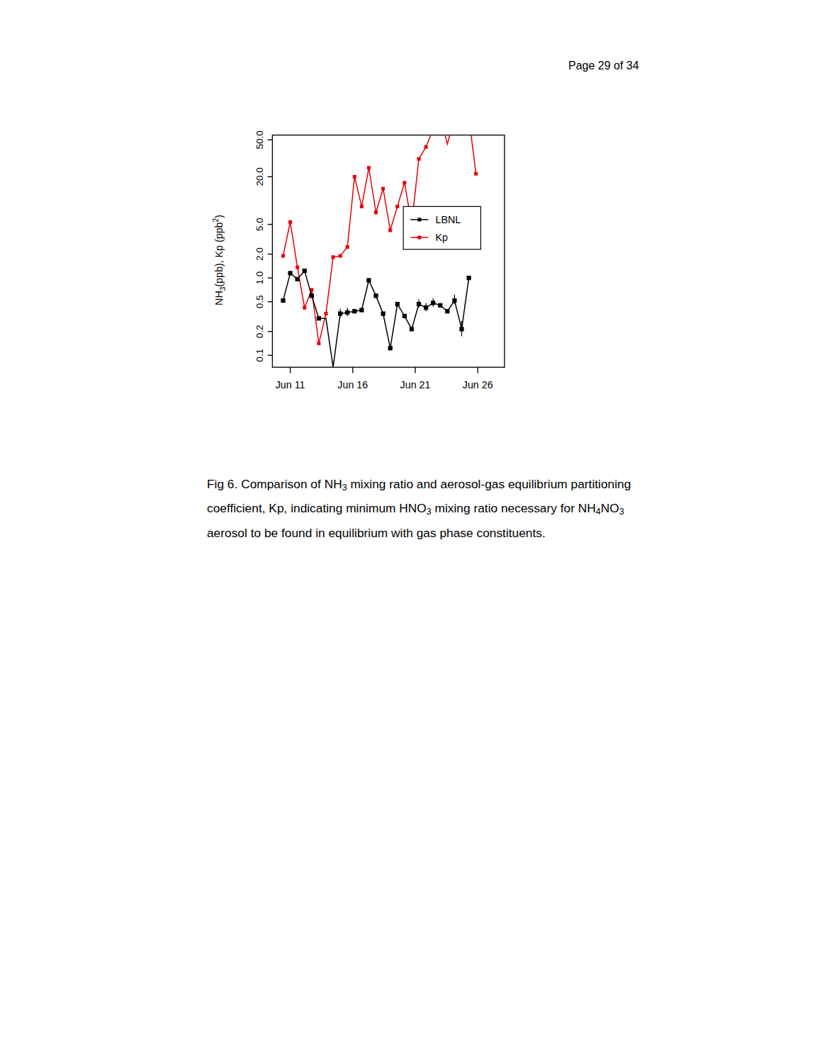Page 29 of 34
Comparison of NH3 mixing ratio and Kp NH3(ppb), Kp (ppb2) 50.0 20.0 5.0 2.0 1.0 0.5 0.2 0.1 Jun 11 Jun 16 Jun 21 Jun 26 LBNL Kp
Fig 6. Comparison of NH3 mixing ratio and aerosol-gas equilibrium partitioning coefficient, Kp, indicating minimum HNO3 mixing ratio necessary for NH4NO3 aerosol to be found in equilibrium with gas phase constituents.